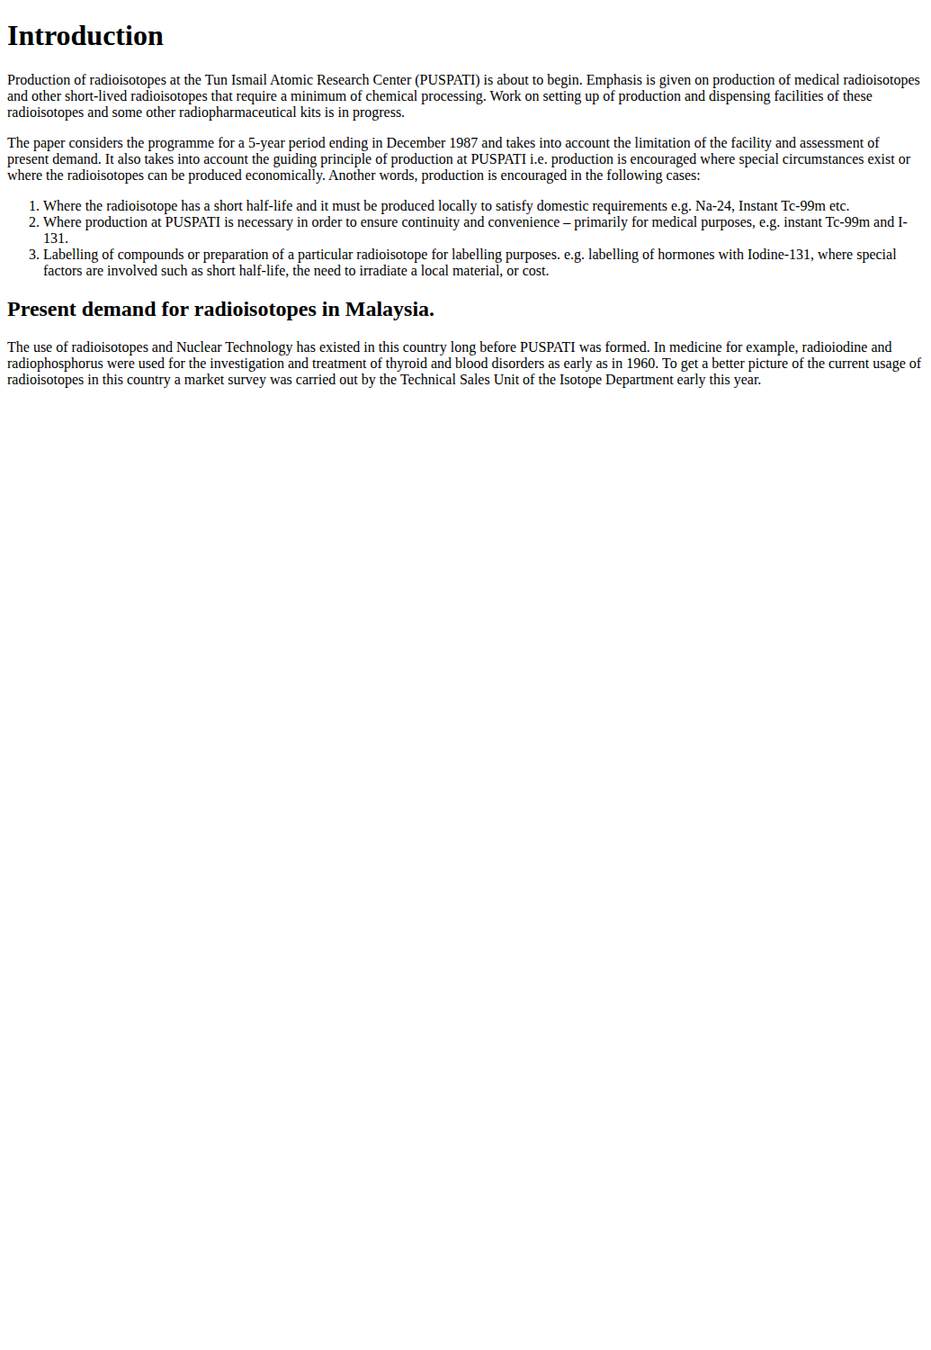Introduction
Production of radioisotopes at the Tun Ismail Atomic Research Center (PUSPATI) is about to begin. Emphasis is given on production of medical radioisotopes and other short-lived radioisotopes that require a minimum of chemical processing. Work on setting up of production and dispensing facilities of these radioisotopes and some other radiopharmaceutical kits is in progress.
The paper considers the programme for a 5-year period ending in December 1987 and takes into account the limitation of the facility and assessment of present demand. It also takes into account the guiding principle of production at PUSPATI i.e. production is encouraged where special circumstances exist or where the radioisotopes can be produced economically. Another words, production is encouraged in the following cases:
Where the radioisotope has a short half-life and it must be produced locally to satisfy domestic requirements e.g. Na-24, Instant Tc-99m etc.
Where production at PUSPATI is necessary in order to ensure continuity and convenience – primarily for medical purposes, e.g. instant Tc-99m and I-131.
Labelling of compounds or preparation of a particular radioisotope for labelling purposes. e.g. labelling of hormones with Iodine-131, where special factors are involved such as short half-life, the need to irradiate a local material, or cost.
Present demand for radioisotopes in Malaysia.
The use of radioisotopes and Nuclear Technology has existed in this country long before PUSPATI was formed. In medicine for example, radioiodine and radiophosphorus were used for the investigation and treatment of thyroid and blood disorders as early as in 1960. To get a better picture of the current usage of radioisotopes in this country a market survey was carried out by the Technical Sales Unit of the Isotope Department early this year.